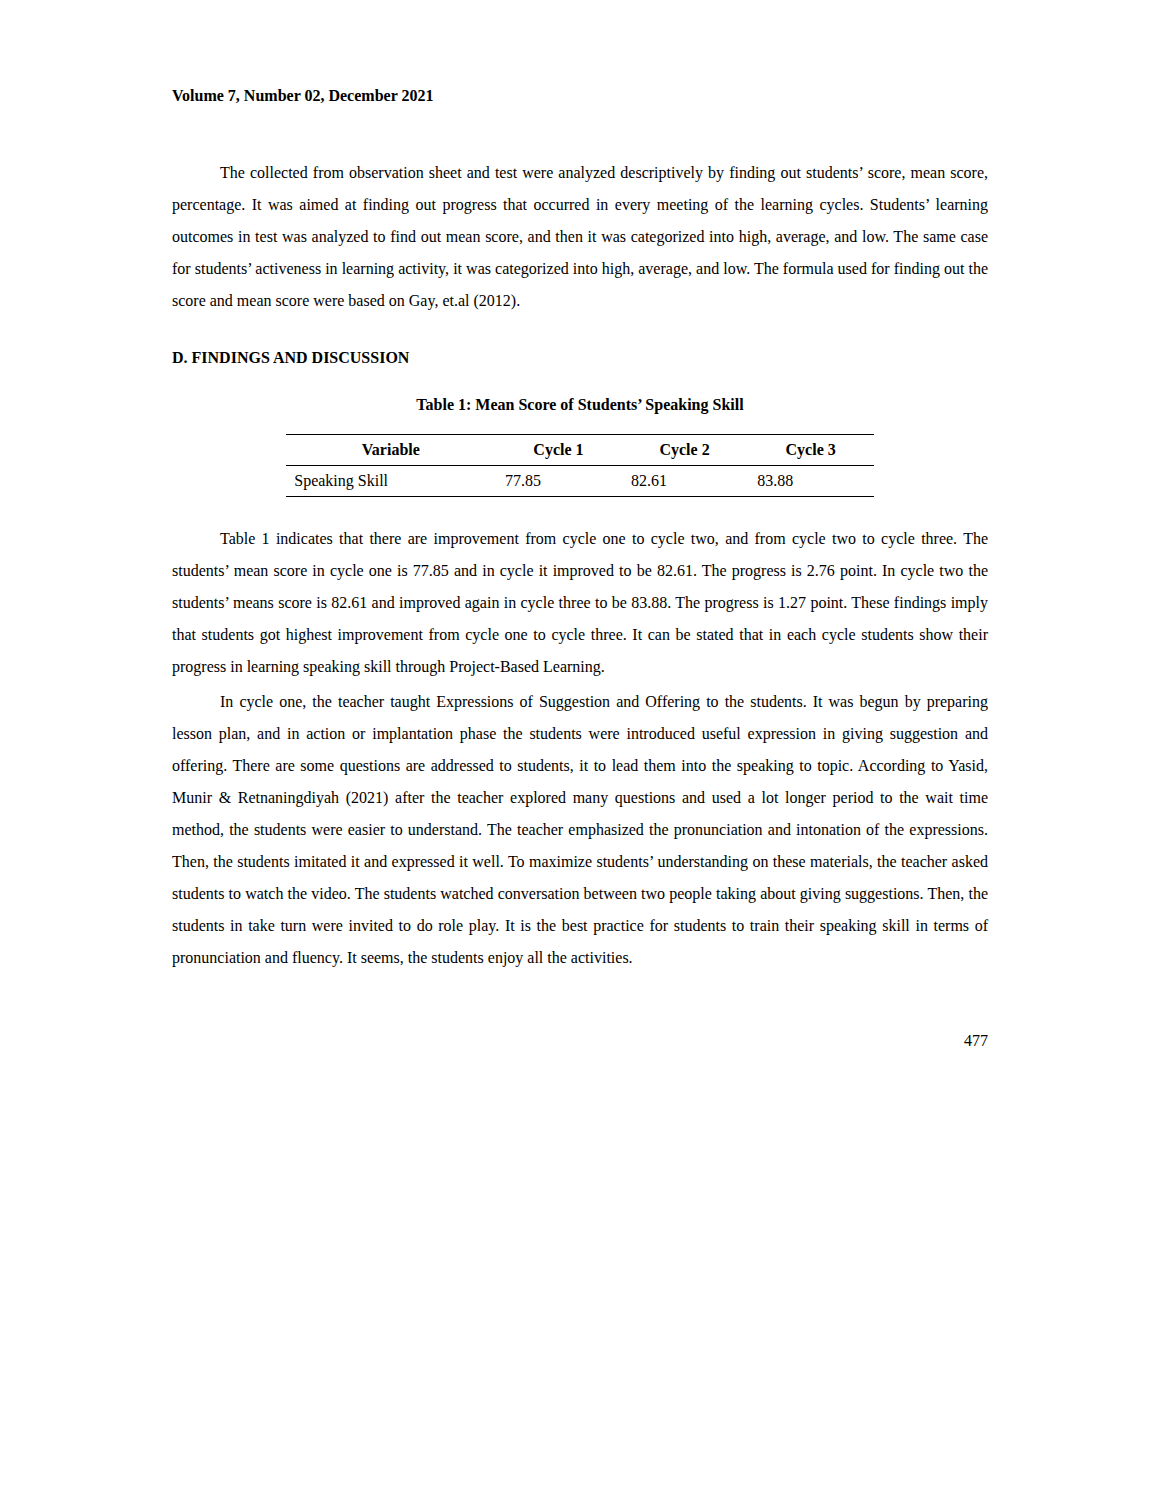Volume 7, Number 02, December 2021
The collected from observation sheet and test were analyzed descriptively by finding out students’ score, mean score, percentage. It was aimed at finding out progress that occurred in every meeting of the learning cycles. Students’ learning outcomes in test was analyzed to find out mean score, and then it was categorized into high, average, and low. The same case for students’ activeness in learning activity, it was categorized into high, average, and low. The formula used for finding out the score and mean score were based on Gay, et.al (2012).
D. FINDINGS AND DISCUSSION
Table 1: Mean Score of Students’ Speaking Skill
| Variable | Cycle 1 | Cycle 2 | Cycle 3 |
| --- | --- | --- | --- |
| Speaking Skill | 77.85 | 82.61 | 83.88 |
Table 1 indicates that there are improvement from cycle one to cycle two, and from cycle two to cycle three. The students’ mean score in cycle one is 77.85 and in cycle it improved to be 82.61. The progress is 2.76 point. In cycle two the students’ means score is 82.61 and improved again in cycle three to be 83.88. The progress is 1.27 point. These findings imply that students got highest improvement from cycle one to cycle three. It can be stated that in each cycle students show their progress in learning speaking skill through Project-Based Learning.
In cycle one, the teacher taught Expressions of Suggestion and Offering to the students. It was begun by preparing lesson plan, and in action or implantation phase the students were introduced useful expression in giving suggestion and offering. There are some questions are addressed to students, it to lead them into the speaking to topic. According to Yasid, Munir & Retnaningdiyah (2021) after the teacher explored many questions and used a lot longer period to the wait time method, the students were easier to understand. The teacher emphasized the pronunciation and intonation of the expressions. Then, the students imitated it and expressed it well. To maximize students’ understanding on these materials, the teacher asked students to watch the video. The students watched conversation between two people taking about giving suggestions. Then, the students in take turn were invited to do role play. It is the best practice for students to train their speaking skill in terms of pronunciation and fluency. It seems, the students enjoy all the activities.
477